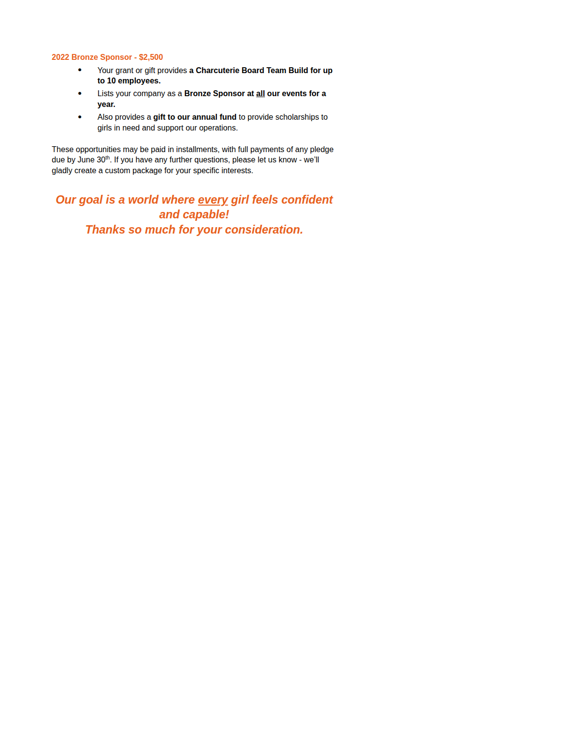2022 Bronze Sponsor - $2,500
Your grant or gift provides a Charcuterie Board Team Build for up to 10 employees.
Lists your company as a Bronze Sponsor at all our events for a year.
Also provides a gift to our annual fund to provide scholarships to girls in need and support our operations.
These opportunities may be paid in installments, with full payments of any pledge due by June 30th. If you have any further questions, please let us know - we’ll gladly create a custom package for your specific interests.
Our goal is a world where every girl feels confident and capable!
Thanks so much for your consideration.